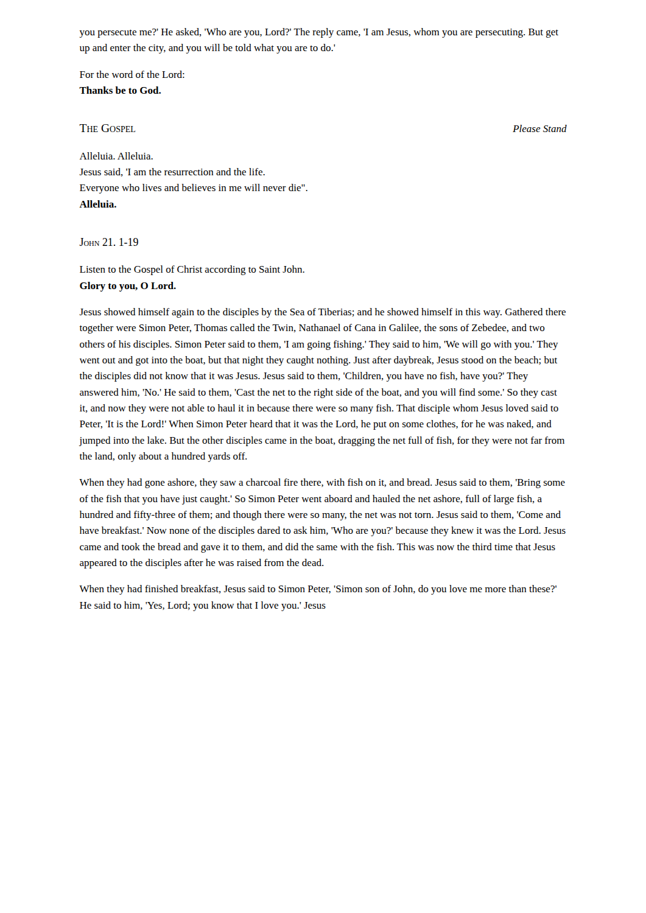you persecute me?' He asked, 'Who are you, Lord?' The reply came, 'I am Jesus, whom you are persecuting. But get up and enter the city, and you will be told what you are to do.'
For the word of the Lord:
Thanks be to God.
The Gospel Please Stand
Alleluia. Alleluia.
Jesus said, 'I am the resurrection and the life.
Everyone who lives and believes in me will never die".
Alleluia.
John 21. 1-19
Listen to the Gospel of Christ according to Saint John.
Glory to you, O Lord.
Jesus showed himself again to the disciples by the Sea of Tiberias; and he showed himself in this way. Gathered there together were Simon Peter, Thomas called the Twin, Nathanael of Cana in Galilee, the sons of Zebedee, and two others of his disciples. Simon Peter said to them, 'I am going fishing.' They said to him, 'We will go with you.' They went out and got into the boat, but that night they caught nothing. Just after daybreak, Jesus stood on the beach; but the disciples did not know that it was Jesus. Jesus said to them, 'Children, you have no fish, have you?' They answered him, 'No.' He said to them, 'Cast the net to the right side of the boat, and you will find some.' So they cast it, and now they were not able to haul it in because there were so many fish. That disciple whom Jesus loved said to Peter, 'It is the Lord!' When Simon Peter heard that it was the Lord, he put on some clothes, for he was naked, and jumped into the lake. But the other disciples came in the boat, dragging the net full of fish, for they were not far from the land, only about a hundred yards off.
When they had gone ashore, they saw a charcoal fire there, with fish on it, and bread. Jesus said to them, 'Bring some of the fish that you have just caught.' So Simon Peter went aboard and hauled the net ashore, full of large fish, a hundred and fifty-three of them; and though there were so many, the net was not torn. Jesus said to them, 'Come and have breakfast.' Now none of the disciples dared to ask him, 'Who are you?' because they knew it was the Lord. Jesus came and took the bread and gave it to them, and did the same with the fish. This was now the third time that Jesus appeared to the disciples after he was raised from the dead.
When they had finished breakfast, Jesus said to Simon Peter, 'Simon son of John, do you love me more than these?' He said to him, 'Yes, Lord; you know that I love you.' Jesus